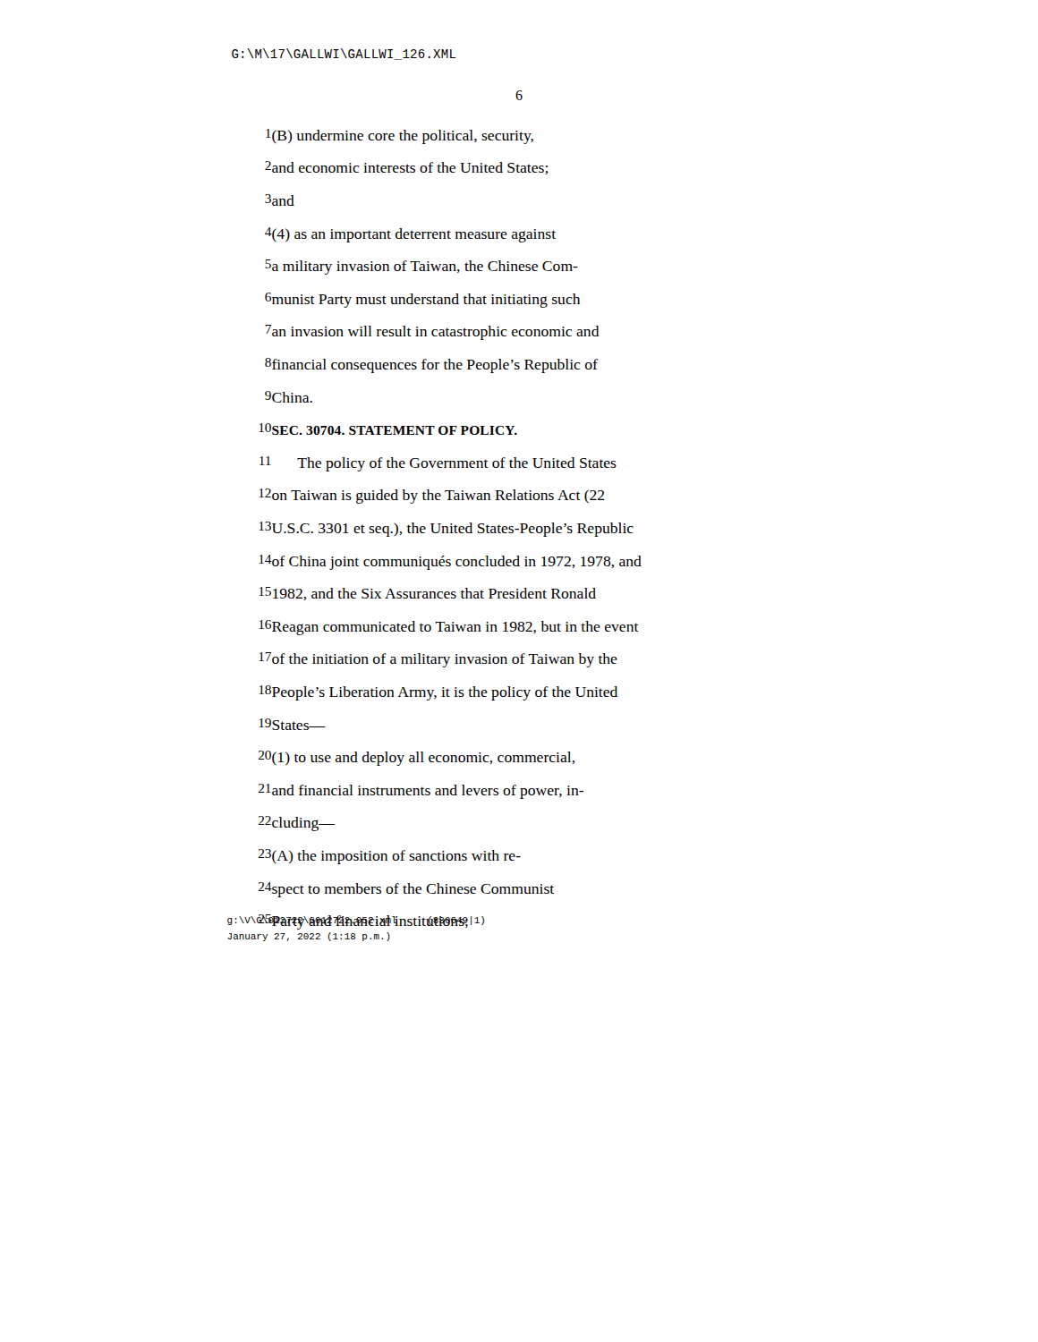G:\M\17\GALLWI\GALLWI_126.XML
6
| 1 | (B) undermine core the political, security, |
| 2 | and economic interests of the United States; |
| 3 | and |
| 4 | (4) as an important deterrent measure against |
| 5 | a military invasion of Taiwan, the Chinese Com- |
| 6 | munist Party must understand that initiating such |
| 7 | an invasion will result in catastrophic economic and |
| 8 | financial consequences for the People’s Republic of |
| 9 | China. |
| 10 | SEC. 30704. STATEMENT OF POLICY. |
| 11 | The policy of the Government of the United States |
| 12 | on Taiwan is guided by the Taiwan Relations Act (22 |
| 13 | U.S.C. 3301 et seq.), the United States-People’s Republic |
| 14 | of China joint communiqués concluded in 1972, 1978, and |
| 15 | 1982, and the Six Assurances that President Ronald |
| 16 | Reagan communicated to Taiwan in 1982, but in the event |
| 17 | of the initiation of a military invasion of Taiwan by the |
| 18 | People’s Liberation Army, it is the policy of the United |
| 19 | States— |
| 20 | (1) to use and deploy all economic, commercial, |
| 21 | and financial instruments and levers of power, in- |
| 22 | cluding— |
| 23 | (A) the imposition of sanctions with re- |
| 24 | spect to members of the Chinese Communist |
| 25 | Party and financial institutions; |
g:\V\G\012722\G012722.052.xml (830649|1)
January 27, 2022 (1:18 p.m.)